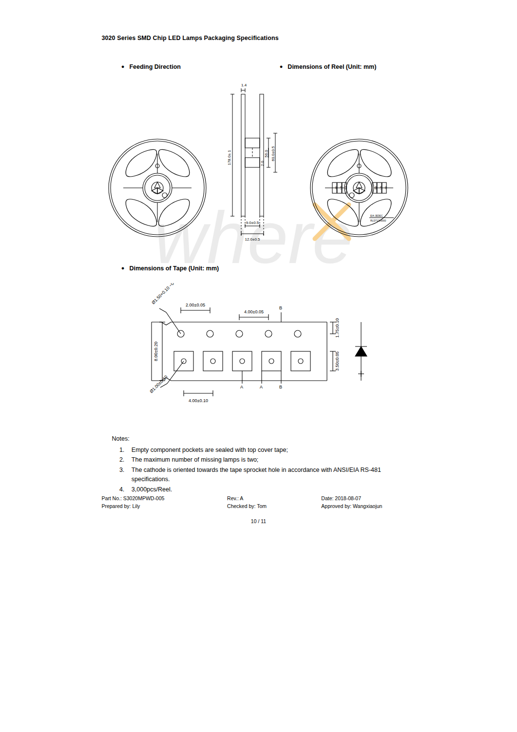where
3020 Series SMD Chip LED Lamps Packaging Specifications
●Feeding Direction
●Dimensions of Reel (Unit: mm)
1.4 178.0± 1 56.0 60.0±0.5 2.0 9.0±0.5 12.0±0.5 48 1.5 R8 R8 1.5 48 EIA JEDEC RLD71209000
●Dimensions of Tape (Unit: mm)
2.00±0.05 4.00±0.05 4.00±0.10 8.00±0.20 1.75±0.10 3.50±0.05 Ø1.50+0.10 −0 Ø1.00±0.10 A A B B
Notes:
Empty component pockets are sealed with top cover tape;
The maximum number of missing lamps is two;
The cathode is oriented towards the tape sprocket hole in accordance with ANSI/EIA RS-481 specifications.
3,000pcs/Reel.
Part No.: S3020MPWD-005
Rev.: A
Date: 2018-08-07
Prepared by: Lily
Checked by: Tom
Approved by: Wangxiaojun
10 / 11